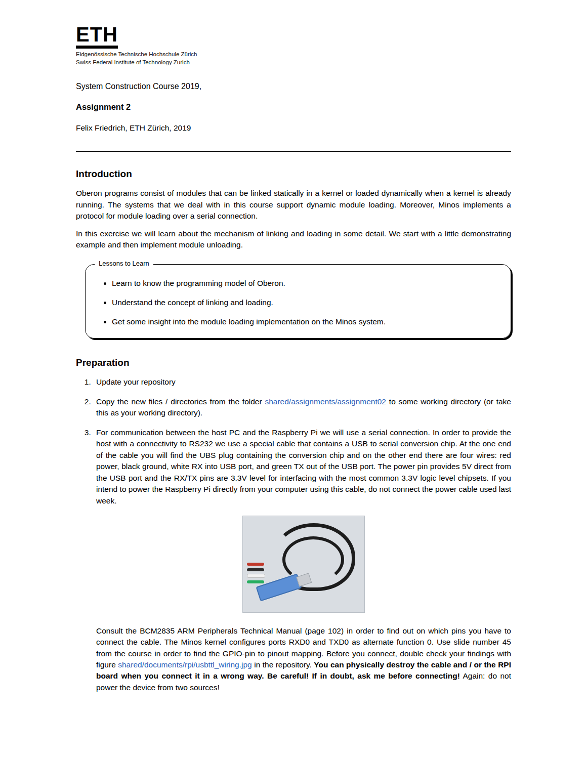ETH
Eidgenössische Technische Hochschule Zürich
Swiss Federal Institute of Technology Zurich
System Construction Course 2019,
Assignment 2
Felix Friedrich, ETH Zürich, 2019
Introduction
Oberon programs consist of modules that can be linked statically in a kernel or loaded dynamically when a kernel is already running. The systems that we deal with in this course support dynamic module loading. Moreover, Minos implements a protocol for module loading over a serial connection.
In this exercise we will learn about the mechanism of linking and loading in some detail. We start with a little demonstrating example and then implement module unloading.
Lessons to Learn
Learn to know the programming model of Oberon.
Understand the concept of linking and loading.
Get some insight into the module loading implementation on the Minos system.
Preparation
Update your repository
Copy the new files / directories from the folder shared/assignments/assignment02 to some working directory (or take this as your working directory).
For communication between the host PC and the Raspberry Pi we will use a serial connection. In order to provide the host with a connectivity to RS232 we use a special cable that contains a USB to serial conversion chip. At the one end of the cable you will find the UBS plug containing the conversion chip and on the other end there are four wires: red power, black ground, white RX into USB port, and green TX out of the USB port. The power pin provides 5V direct from the USB port and the RX/TX pins are 3.3V level for interfacing with the most common 3.3V logic level chipsets. If you intend to power the Raspberry Pi directly from your computer using this cable, do not connect the power cable used last week.
Consult the BCM2835 ARM Peripherals Technical Manual (page 102) in order to find out on which pins you have to connect the cable. The Minos kernel configures ports RXD0 and TXD0 as alternate function 0. Use slide number 45 from the course in order to find the GPIO-pin to pinout mapping. Before you connect, double check your findings with figure shared/documents/rpi/usbttl_wiring.jpg in the repository. You can physically destroy the cable and / or the RPI board when you connect it in a wrong way. Be careful! If in doubt, ask me before connecting! Again: do not power the device from two sources!